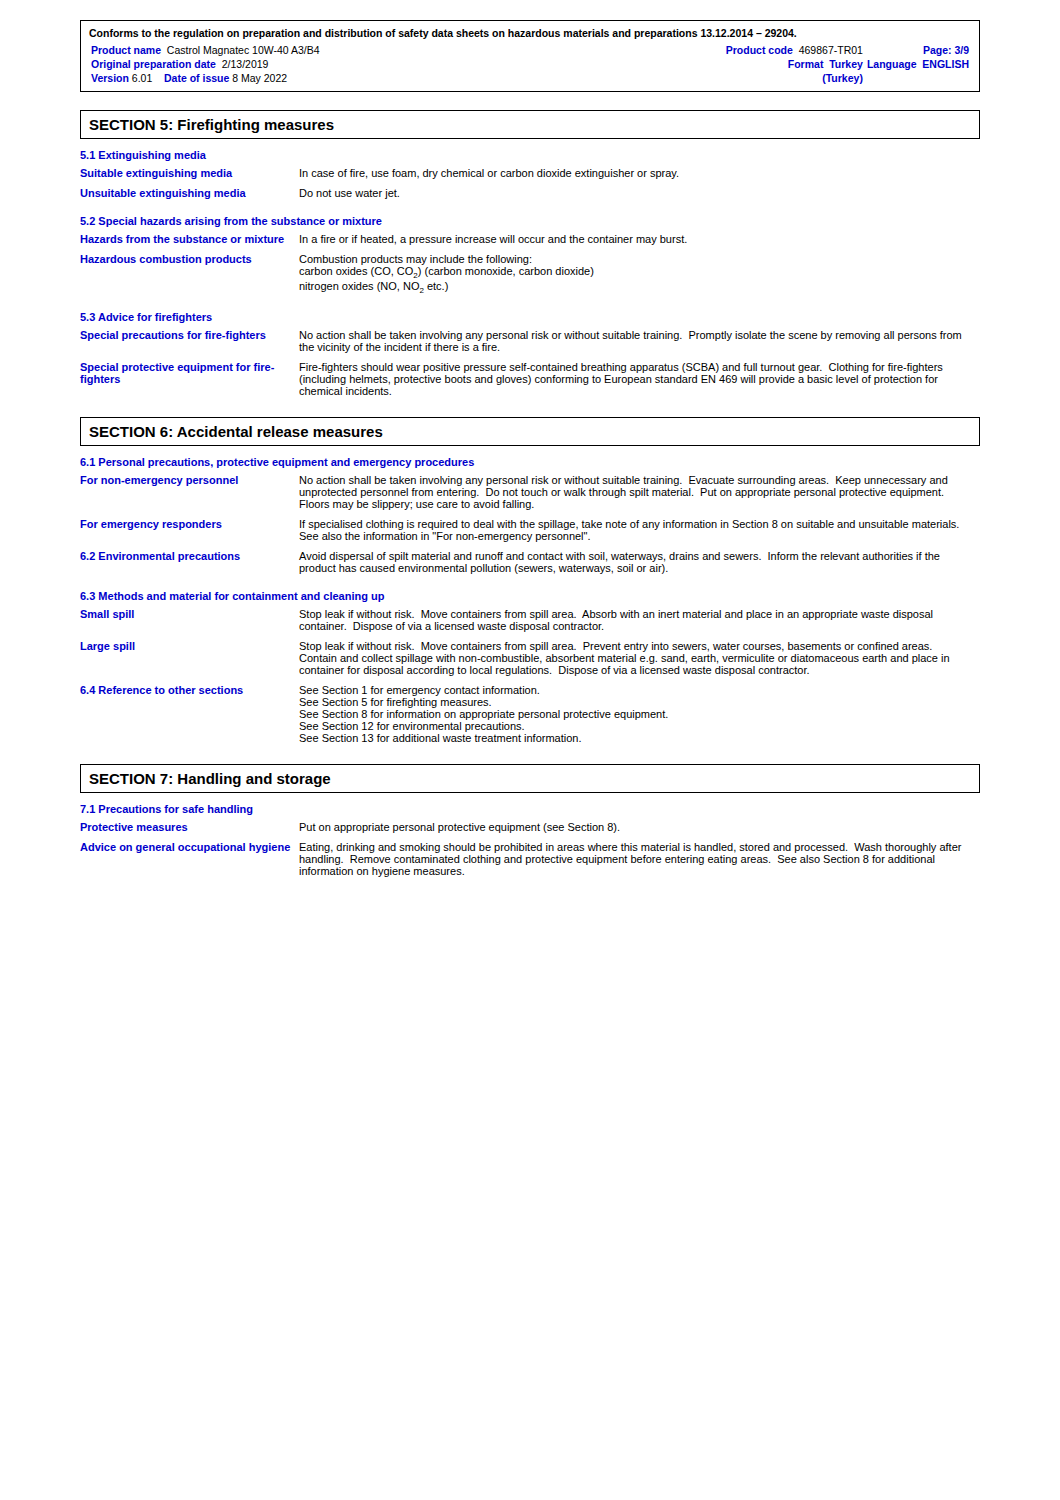Conforms to the regulation on preparation and distribution of safety data sheets on hazardous materials and preparations 13.12.2014 – 29204.
| Product name Castrol Magnatec 10W-40 A3/B4 | Product code 469867-TR01 | Page: 3/9 |
| Original preparation date 2/13/2019 | Format Turkey | Language ENGLISH |
| Version 6.01 Date of issue 8 May 2022 | (Turkey) | |
SECTION 5: Firefighting measures
5.1 Extinguishing media
| Suitable extinguishing media | In case of fire, use foam, dry chemical or carbon dioxide extinguisher or spray. |
| Unsuitable extinguishing media | Do not use water jet. |
5.2 Special hazards arising from the substance or mixture
| Hazards from the substance or mixture | In a fire or if heated, a pressure increase will occur and the container may burst. |
| Hazardous combustion products | Combustion products may include the following: carbon oxides (CO, CO 2 ) (carbon monoxide, carbon dioxide) nitrogen oxides (NO, NO 2 etc.) |
5.3 Advice for firefighters
| Special precautions for fire-fighters | No action shall be taken involving any personal risk or without suitable training. Promptly isolate the scene by removing all persons from the vicinity of the incident if there is a fire. |
| Special protective equipment for fire-fighters | Fire-fighters should wear positive pressure self-contained breathing apparatus (SCBA) and full turnout gear. Clothing for fire-fighters (including helmets, protective boots and gloves) conforming to European standard EN 469 will provide a basic level of protection for chemical incidents. |
SECTION 6: Accidental release measures
6.1 Personal precautions, protective equipment and emergency procedures
| For non-emergency personnel | No action shall be taken involving any personal risk or without suitable training. Evacuate surrounding areas. Keep unnecessary and unprotected personnel from entering. Do not touch or walk through spilt material. Put on appropriate personal protective equipment. Floors may be slippery; use care to avoid falling. |
| For emergency responders | If specialised clothing is required to deal with the spillage, take note of any information in Section 8 on suitable and unsuitable materials. See also the information in "For non-emergency personnel". |
| 6.2 Environmental precautions | Avoid dispersal of spilt material and runoff and contact with soil, waterways, drains and sewers. Inform the relevant authorities if the product has caused environmental pollution (sewers, waterways, soil or air). |
6.3 Methods and material for containment and cleaning up
| Small spill | Stop leak if without risk. Move containers from spill area. Absorb with an inert material and place in an appropriate waste disposal container. Dispose of via a licensed waste disposal contractor. |
| Large spill | Stop leak if without risk. Move containers from spill area. Prevent entry into sewers, water courses, basements or confined areas. Contain and collect spillage with non-combustible, absorbent material e.g. sand, earth, vermiculite or diatomaceous earth and place in container for disposal according to local regulations. Dispose of via a licensed waste disposal contractor. |
| 6.4 Reference to other sections | See Section 1 for emergency contact information. See Section 5 for firefighting measures. See Section 8 for information on appropriate personal protective equipment. See Section 12 for environmental precautions. See Section 13 for additional waste treatment information. |
SECTION 7: Handling and storage
7.1 Precautions for safe handling
| Protective measures | Put on appropriate personal protective equipment (see Section 8). |
| Advice on general occupational hygiene | Eating, drinking and smoking should be prohibited in areas where this material is handled, stored and processed. Wash thoroughly after handling. Remove contaminated clothing and protective equipment before entering eating areas. See also Section 8 for additional information on hygiene measures. |